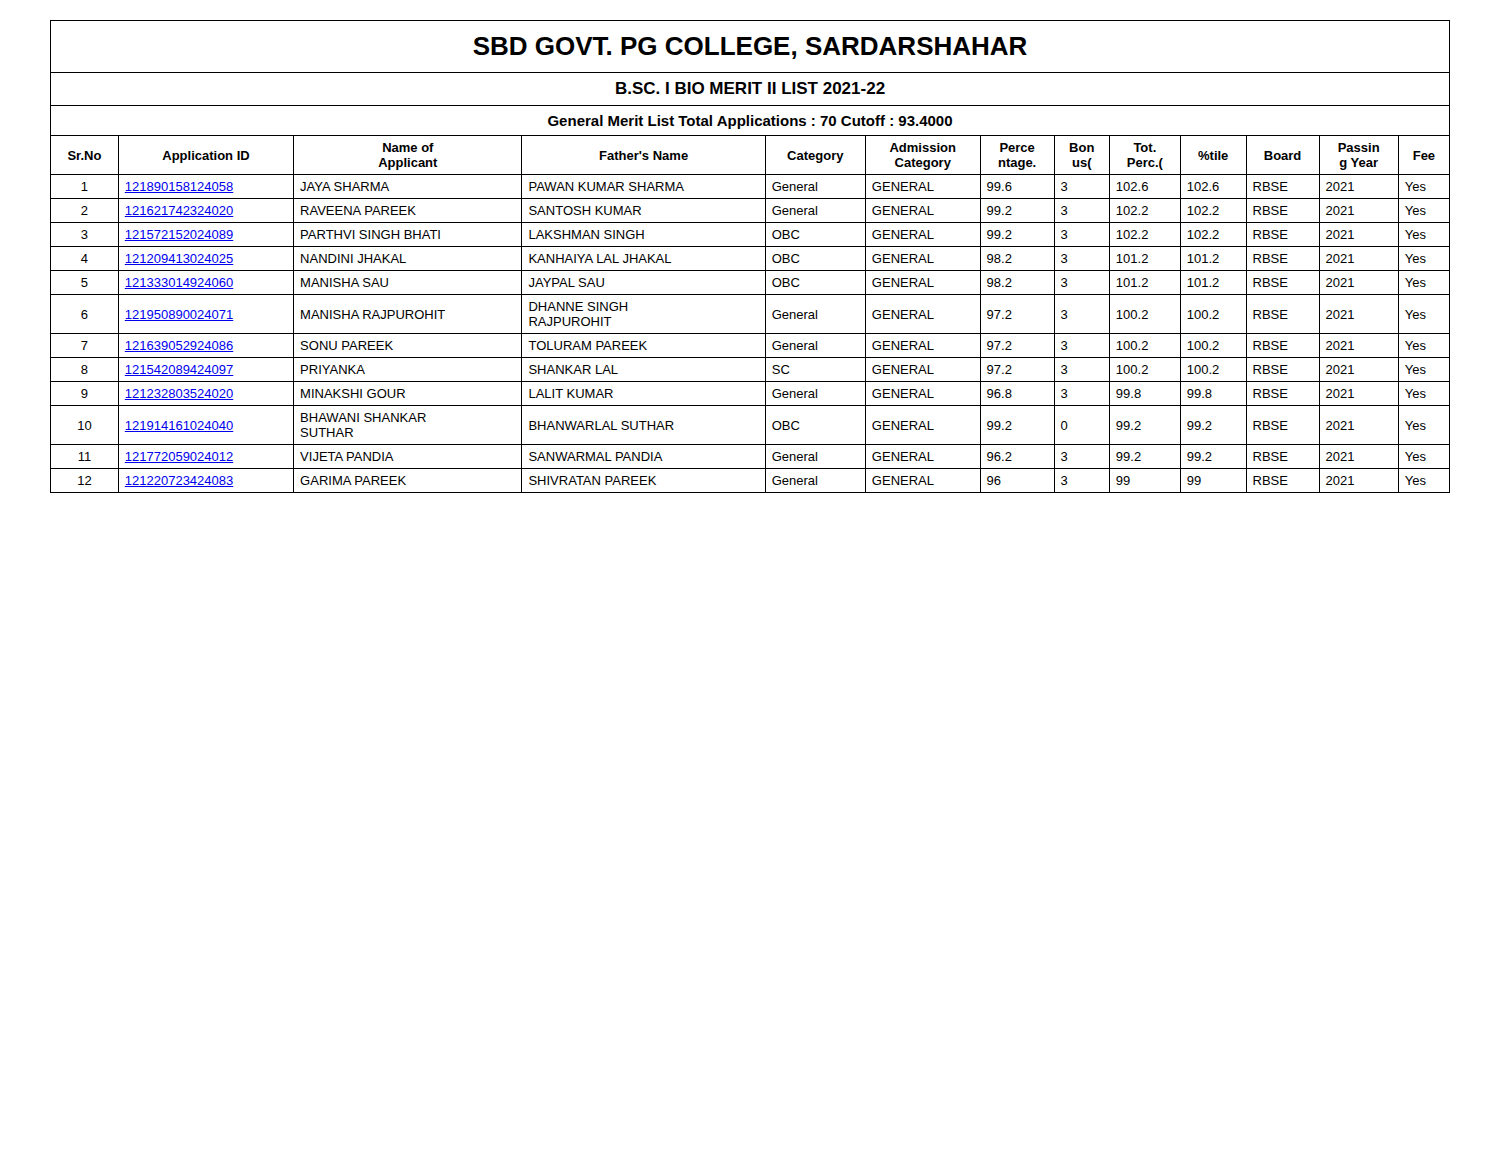| SBD GOVT. PG COLLEGE, SARDARSHAHAR |
| B.SC. I BIO MERIT II LIST 2021-22 |
| General Merit List Total Applications : 70 Cutoff : 93.4000 |
| Sr.No | Application ID | Name of Applicant | Father's Name | Category | Admission Category | Perce ntage. | Bon us( | Tot. Perc.( | %tile | Board | Passin g Year | Fee |
| 1 | 121890158124058 | JAYA SHARMA | PAWAN KUMAR SHARMA | General | GENERAL | 99.6 | 3 | 102.6 | 102.6 | RBSE | 2021 | Yes |
| 2 | 121621742324020 | RAVEENA PAREEK | SANTOSH KUMAR | General | GENERAL | 99.2 | 3 | 102.2 | 102.2 | RBSE | 2021 | Yes |
| 3 | 121572152024089 | PARTHVI SINGH BHATI | LAKSHMAN SINGH | OBC | GENERAL | 99.2 | 3 | 102.2 | 102.2 | RBSE | 2021 | Yes |
| 4 | 121209413024025 | NANDINI JHAKAL | KANHAIYA LAL JHAKAL | OBC | GENERAL | 98.2 | 3 | 101.2 | 101.2 | RBSE | 2021 | Yes |
| 5 | 121333014924060 | MANISHA SAU | JAYPAL SAU | OBC | GENERAL | 98.2 | 3 | 101.2 | 101.2 | RBSE | 2021 | Yes |
| 6 | 121950890024071 | MANISHA RAJPUROHIT | DHANNE SINGH RAJPUROHIT | General | GENERAL | 97.2 | 3 | 100.2 | 100.2 | RBSE | 2021 | Yes |
| 7 | 121639052924086 | SONU PAREEK | TOLURAM PAREEK | General | GENERAL | 97.2 | 3 | 100.2 | 100.2 | RBSE | 2021 | Yes |
| 8 | 121542089424097 | PRIYANKA | SHANKAR LAL | SC | GENERAL | 97.2 | 3 | 100.2 | 100.2 | RBSE | 2021 | Yes |
| 9 | 121232803524020 | MINAKSHI GOUR | LALIT KUMAR | General | GENERAL | 96.8 | 3 | 99.8 | 99.8 | RBSE | 2021 | Yes |
| 10 | 121914161024040 | BHAWANI SHANKAR SUTHAR | BHANWARLAL SUTHAR | OBC | GENERAL | 99.2 | 0 | 99.2 | 99.2 | RBSE | 2021 | Yes |
| 11 | 121772059024012 | VIJETA PANDIA | SANWARMAL PANDIA | General | GENERAL | 96.2 | 3 | 99.2 | 99.2 | RBSE | 2021 | Yes |
| 12 | 121220723424083 | GARIMA PAREEK | SHIVRATAN PAREEK | General | GENERAL | 96 | 3 | 99 | 99 | RBSE | 2021 | Yes |